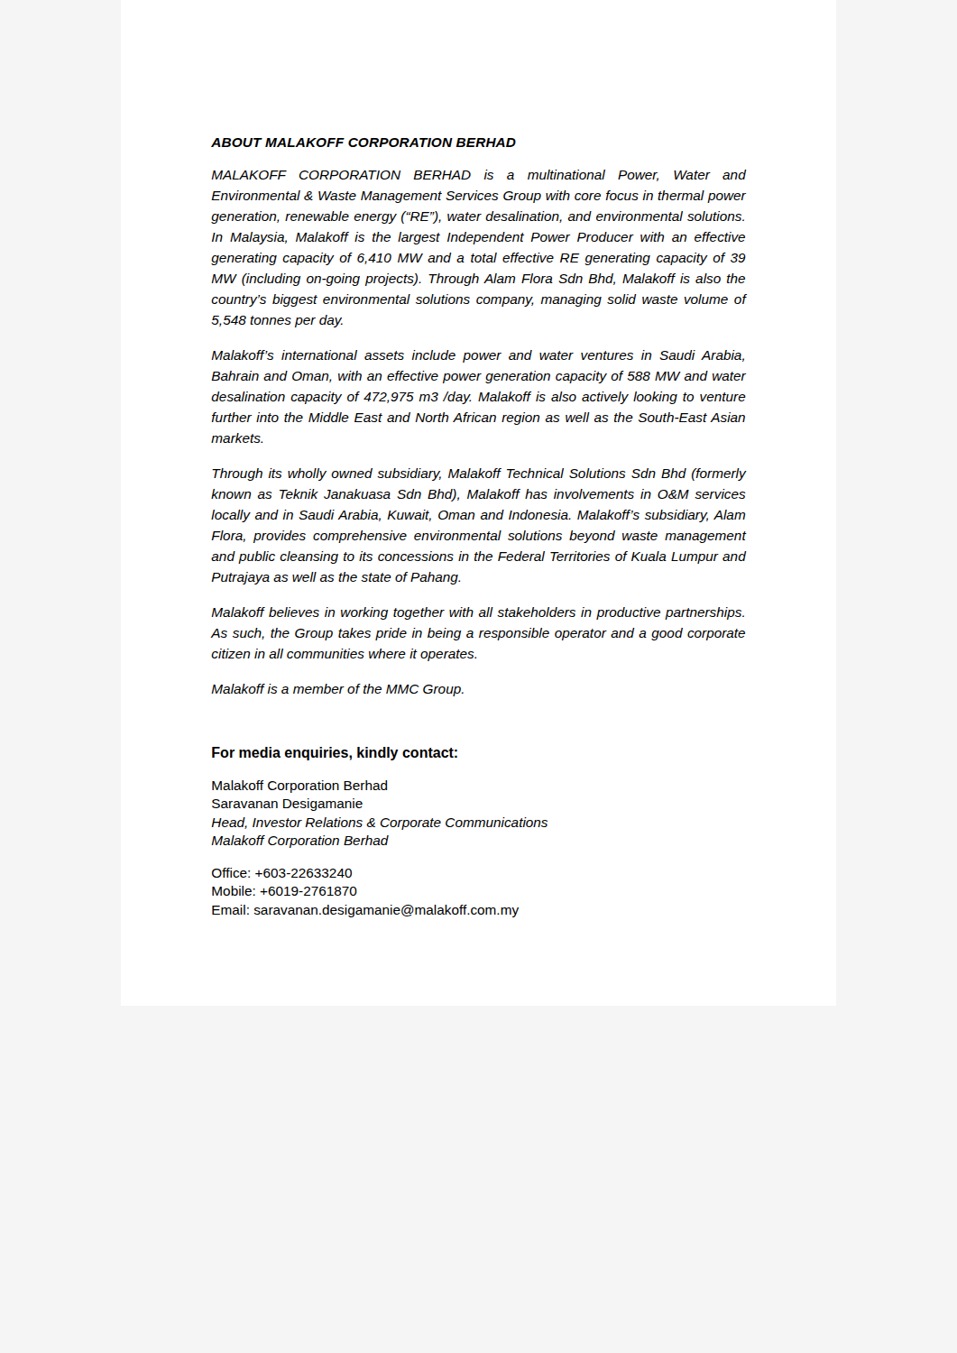ABOUT MALAKOFF CORPORATION BERHAD
MALAKOFF CORPORATION BERHAD is a multinational Power, Water and Environmental & Waste Management Services Group with core focus in thermal power generation, renewable energy (“RE”), water desalination, and environmental solutions. In Malaysia, Malakoff is the largest Independent Power Producer with an effective generating capacity of 6,410 MW and a total effective RE generating capacity of 39 MW (including on-going projects). Through Alam Flora Sdn Bhd, Malakoff is also the country’s biggest environmental solutions company, managing solid waste volume of 5,548 tonnes per day.
Malakoff’s international assets include power and water ventures in Saudi Arabia, Bahrain and Oman, with an effective power generation capacity of 588 MW and water desalination capacity of 472,975 m3 /day. Malakoff is also actively looking to venture further into the Middle East and North African region as well as the South-East Asian markets.
Through its wholly owned subsidiary, Malakoff Technical Solutions Sdn Bhd (formerly known as Teknik Janakuasa Sdn Bhd), Malakoff has involvements in O&M services locally and in Saudi Arabia, Kuwait, Oman and Indonesia. Malakoff’s subsidiary, Alam Flora, provides comprehensive environmental solutions beyond waste management and public cleansing to its concessions in the Federal Territories of Kuala Lumpur and Putrajaya as well as the state of Pahang.
Malakoff believes in working together with all stakeholders in productive partnerships. As such, the Group takes pride in being a responsible operator and a good corporate citizen in all communities where it operates.
Malakoff is a member of the MMC Group.
For media enquiries, kindly contact:
Malakoff Corporation Berhad
Saravanan Desigamanie
Head, Investor Relations & Corporate Communications
Malakoff Corporation Berhad
Office: +603-22633240
Mobile: +6019-2761870
Email: saravanan.desigamanie@malakoff.com.my